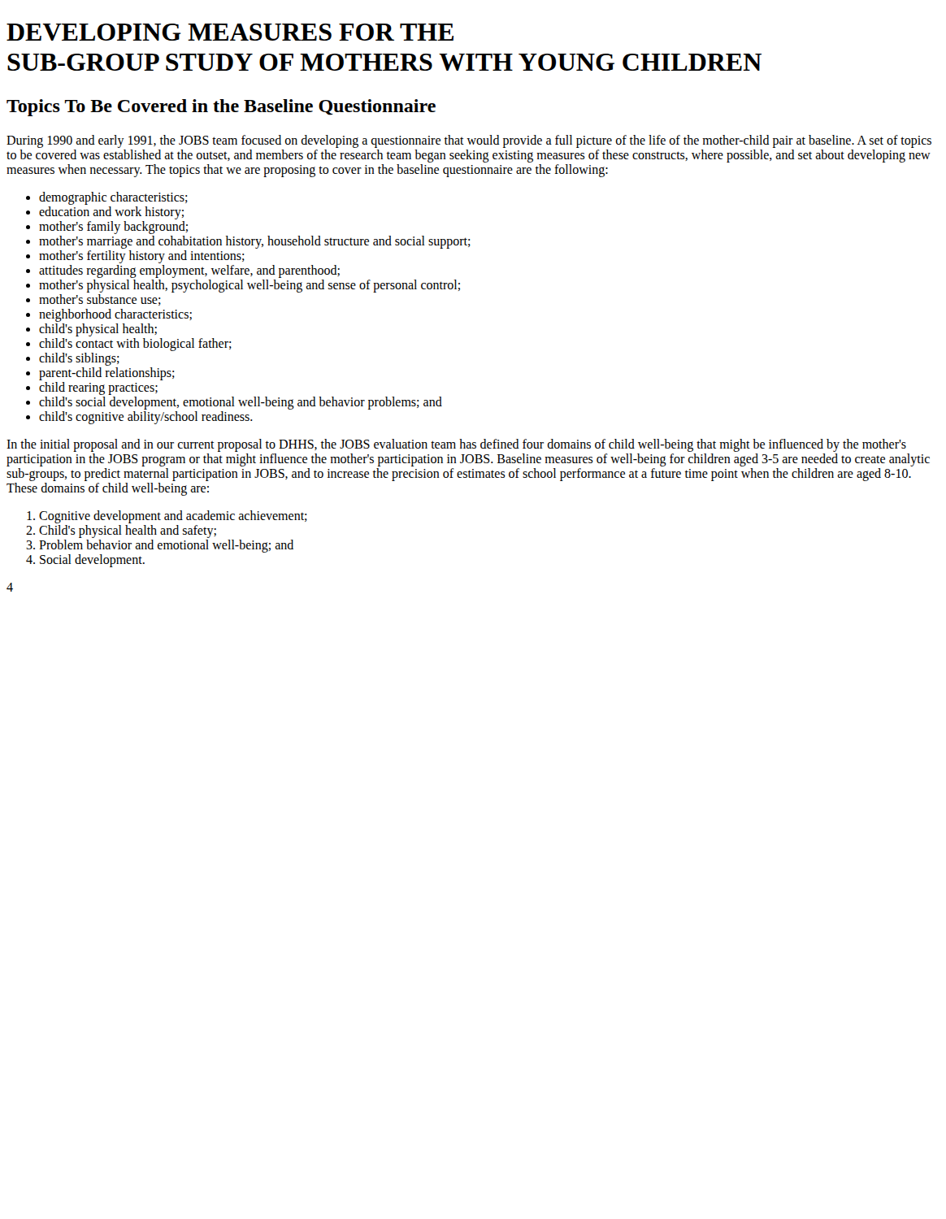DEVELOPING MEASURES FOR THE
SUB-GROUP STUDY OF MOTHERS WITH YOUNG CHILDREN
Topics To Be Covered in the Baseline Questionnaire
During 1990 and early 1991, the JOBS team focused on developing a questionnaire that would provide a full picture of the life of the mother-child pair at baseline. A set of topics to be covered was established at the outset, and members of the research team began seeking existing measures of these constructs, where possible, and set about developing new measures when necessary. The topics that we are proposing to cover in the baseline questionnaire are the following:
demographic characteristics;
education and work history;
mother's family background;
mother's marriage and cohabitation history, household structure and social support;
mother's fertility history and intentions;
attitudes regarding employment, welfare, and parenthood;
mother's physical health, psychological well-being and sense of personal control;
mother's substance use;
neighborhood characteristics;
child's physical health;
child's contact with biological father;
child's siblings;
parent-child relationships;
child rearing practices;
child's social development, emotional well-being and behavior problems; and
child's cognitive ability/school readiness.
In the initial proposal and in our current proposal to DHHS, the JOBS evaluation team has defined four domains of child well-being that might be influenced by the mother's participation in the JOBS program or that might influence the mother's participation in JOBS. Baseline measures of well-being for children aged 3-5 are needed to create analytic sub-groups, to predict maternal participation in JOBS, and to increase the precision of estimates of school performance at a future time point when the children are aged 8-10. These domains of child well-being are:
Cognitive development and academic achievement;
Child's physical health and safety;
Problem behavior and emotional well-being; and
Social development.
4